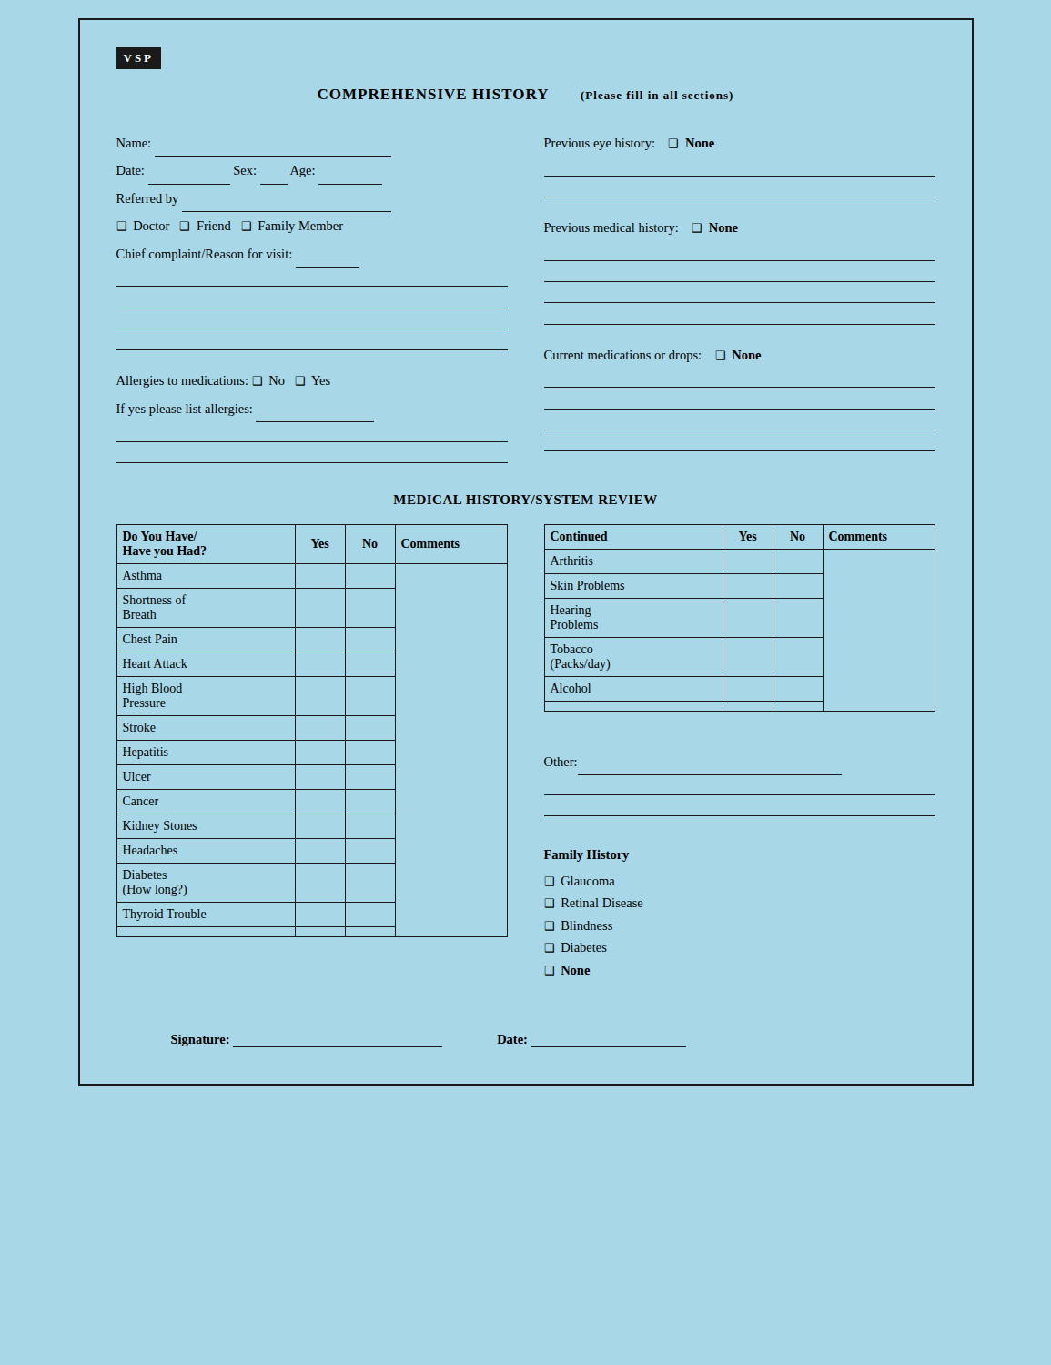VSP
COMPREHENSIVE HISTORY (Please fill in all sections)
Name:
Date: Sex: Age:
Referred by
❑ Doctor ❑ Friend ❑ Family Member
Chief complaint/Reason for visit:
Allergies to medications: ❑ No ❑ Yes
If yes please list allergies:
Previous eye history: ❑ None
Previous medical history: ❑ None
Current medications or drops: ❑ None
MEDICAL HISTORY/SYSTEM REVIEW
| Do You Have/ Have you Had? | Yes | No | Comments |
| --- | --- | --- | --- |
| Asthma | | | |
| Shortness of Breath | | |
| Chest Pain | | |
| Heart Attack | | |
| High Blood Pressure | | |
| Stroke | | |
| Hepatitis | | |
| Ulcer | | |
| Cancer | | |
| Kidney Stones | | |
| Headaches | | |
| Diabetes (How long?) | | |
| Thyroid Trouble | | |
| Continued | Yes | No | Comments |
| --- | --- | --- | --- |
| Arthritis | | | |
| Skin Problems | | |
| Hearing Problems | | |
| Tobacco (Packs/day) | | |
| Alcohol | | |
Other:
Family History
❑ Glaucoma
❑ Retinal Disease
❑ Blindness
❑ Diabetes
❑ None
Signature:
Date: